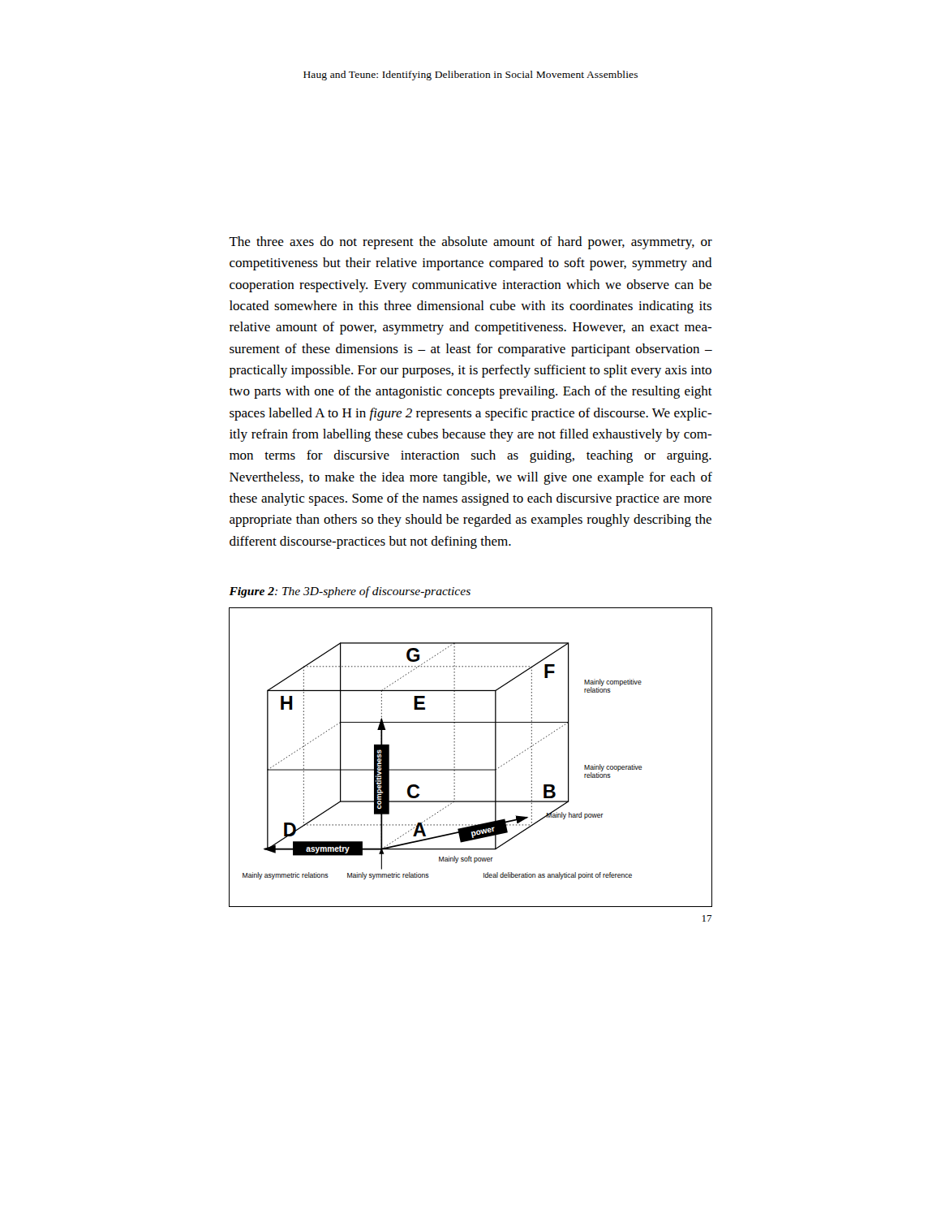Haug and Teune: Identifying Deliberation in Social Movement Assemblies
The three axes do not represent the absolute amount of hard power, asymmetry, or competitiveness but their relative importance compared to soft power, symmetry and cooperation respectively. Every communicative interaction which we observe can be located somewhere in this three dimensional cube with its coordinates indicating its relative amount of power, asymmetry and competitiveness. However, an exact measurement of these dimensions is – at least for comparative participant observation – practically impossible. For our purposes, it is perfectly sufficient to split every axis into two parts with one of the antagonistic concepts prevailing. Each of the resulting eight spaces labelled A to H in figure 2 represents a specific practice of discourse. We explicitly refrain from labelling these cubes because they are not filled exhaustively by common terms for discursive interaction such as guiding, teaching or arguing. Nevertheless, to make the idea more tangible, we will give one example for each of these analytic spaces. Some of the names assigned to each discursive practice are more appropriate than others so they should be re­garded as examples roughly describing the different discourse-practices but not defining them.
Figure 2: The 3D-sphere of discourse-practices
competitiveness power asymmetry G F H E C B D A Mainly competitive relations Mainly cooperative relations Mainly hard power Mainly soft power Mainly asymmetric relations Mainly symmetric relations Ideal deliberation as analytical point of reference
17